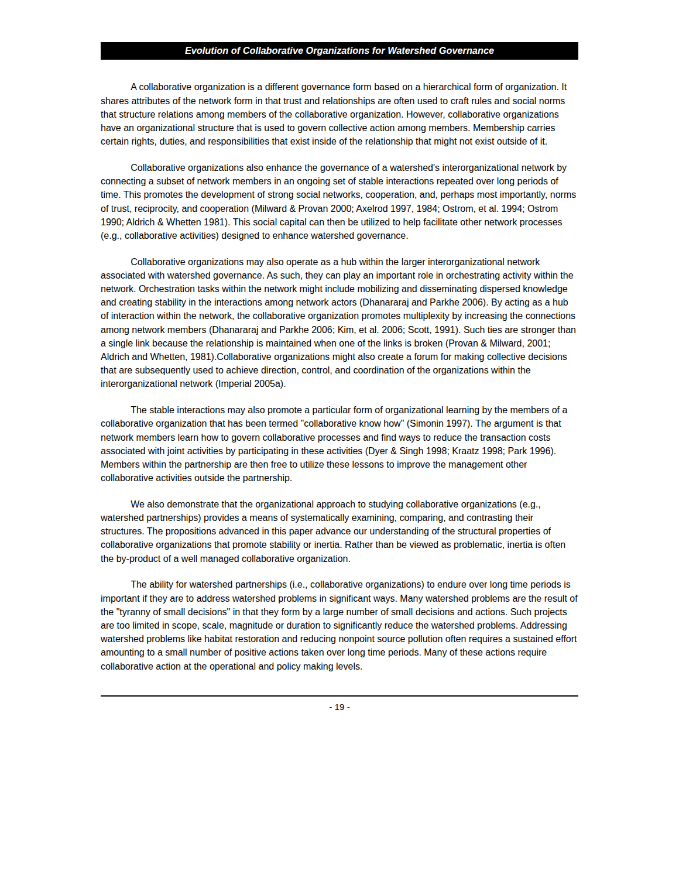Evolution of Collaborative Organizations for Watershed Governance
A collaborative organization is a different governance form based on a hierarchical form of organization. It shares attributes of the network form in that trust and relationships are often used to craft rules and social norms that structure relations among members of the collaborative organization. However, collaborative organizations have an organizational structure that is used to govern collective action among members. Membership carries certain rights, duties, and responsibilities that exist inside of the relationship that might not exist outside of it.
Collaborative organizations also enhance the governance of a watershed's interorganizational network by connecting a subset of network members in an ongoing set of stable interactions repeated over long periods of time. This promotes the development of strong social networks, cooperation, and, perhaps most importantly, norms of trust, reciprocity, and cooperation (Milward & Provan 2000; Axelrod 1997, 1984; Ostrom, et al. 1994; Ostrom 1990; Aldrich & Whetten 1981). This social capital can then be utilized to help facilitate other network processes (e.g., collaborative activities) designed to enhance watershed governance.
Collaborative organizations may also operate as a hub within the larger interorganizational network associated with watershed governance. As such, they can play an important role in orchestrating activity within the network. Orchestration tasks within the network might include mobilizing and disseminating dispersed knowledge and creating stability in the interactions among network actors (Dhanararaj and Parkhe 2006). By acting as a hub of interaction within the network, the collaborative organization promotes multiplexity by increasing the connections among network members (Dhanararaj and Parkhe 2006; Kim, et al. 2006; Scott, 1991). Such ties are stronger than a single link because the relationship is maintained when one of the links is broken (Provan & Milward, 2001; Aldrich and Whetten, 1981).Collaborative organizations might also create a forum for making collective decisions that are subsequently used to achieve direction, control, and coordination of the organizations within the interorganizational network (Imperial 2005a).
The stable interactions may also promote a particular form of organizational learning by the members of a collaborative organization that has been termed "collaborative know how" (Simonin 1997). The argument is that network members learn how to govern collaborative processes and find ways to reduce the transaction costs associated with joint activities by participating in these activities (Dyer & Singh 1998; Kraatz 1998; Park 1996). Members within the partnership are then free to utilize these lessons to improve the management other collaborative activities outside the partnership.
We also demonstrate that the organizational approach to studying collaborative organizations (e.g., watershed partnerships) provides a means of systematically examining, comparing, and contrasting their structures. The propositions advanced in this paper advance our understanding of the structural properties of collaborative organizations that promote stability or inertia. Rather than be viewed as problematic, inertia is often the by-product of a well managed collaborative organization.
The ability for watershed partnerships (i.e., collaborative organizations) to endure over long time periods is important if they are to address watershed problems in significant ways. Many watershed problems are the result of the "tyranny of small decisions" in that they form by a large number of small decisions and actions. Such projects are too limited in scope, scale, magnitude or duration to significantly reduce the watershed problems. Addressing watershed problems like habitat restoration and reducing nonpoint source pollution often requires a sustained effort amounting to a small number of positive actions taken over long time periods. Many of these actions require collaborative action at the operational and policy making levels.
- 19 -